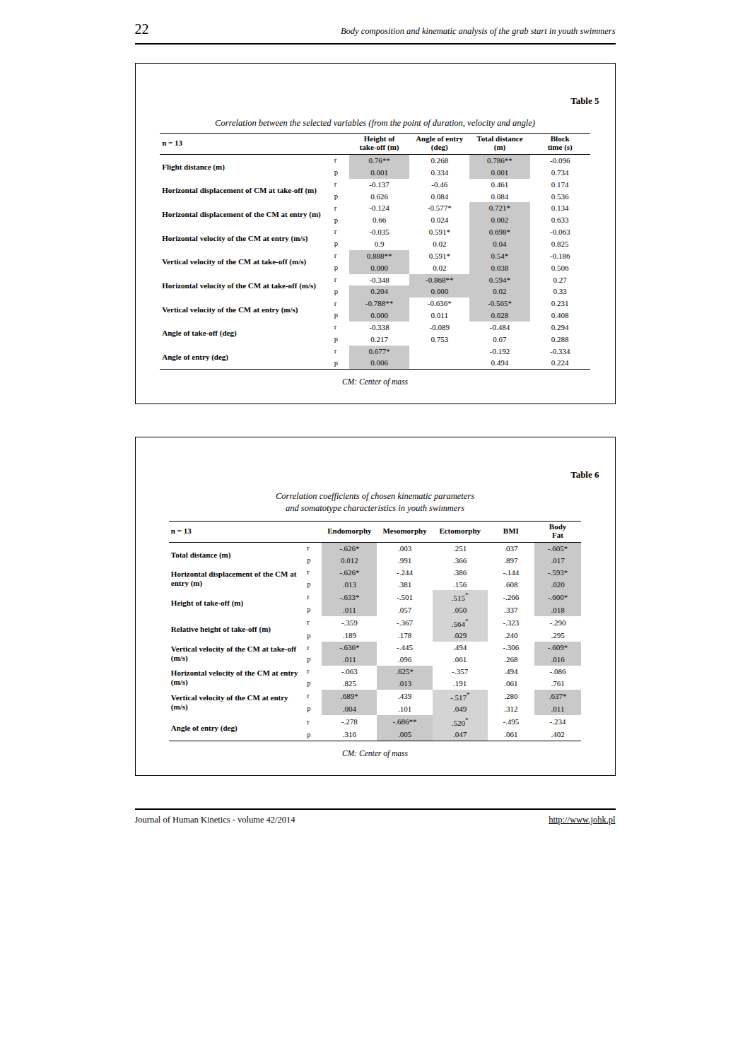22
Body composition and kinematic analysis of the grab start in youth swimmers
Table 5
Correlation between the selected variables (from the point of duration, velocity and angle)
| n = 13 | | Height of take-off (m) | Angle of entry (deg) | Total distance (m) | Block time (s) |
| --- | --- | --- | --- | --- | --- |
| Flight distance (m) | r | 0.76** | 0.268 | 0.786** | -0.096 |
| p | 0.001 | 0.334 | 0.001 | 0.734 |
| Horizontal displacement of CM at take-off (m) | r | -0.137 | -0.46 | 0.461 | 0.174 |
| p | 0.626 | 0.084 | 0.084 | 0.536 |
| Horizontal displacement of the CM at entry (m) | r | -0.124 | -0.577* | 0.721* | 0.134 |
| p | 0.66 | 0.024 | 0.002 | 0.633 |
| Horizontal velocity of the CM at entry (m/s) | r | -0.035 | 0.591* | 0.698* | -0.063 |
| p | 0.9 | 0.02 | 0.04 | 0.825 |
| Vertical velocity of the CM at take-off (m/s) | r | 0.888** | 0.591* | 0.54* | -0.186 |
| p | 0.000 | 0.02 | 0.038 | 0.506 |
| Horizontal velocity of the CM at take-off (m/s) | r | -0.348 | -0.868** | 0.594* | 0.27 |
| p | 0.204 | 0.000 | 0.02 | 0.33 |
| Vertical velocity of the CM at entry (m/s) | r | -0.788** | -0.636* | -0.565* | 0.231 |
| p | 0.000 | 0.011 | 0.028 | 0.408 |
| Angle of take-off (deg) | r | -0.338 | -0.089 | -0.484 | 0.294 |
| p | 0.217 | 0.753 | 0.67 | 0.288 |
| Angle of entry (deg) | r | 0.677* | | -0.192 | -0.334 |
| p | 0.006 | | 0.494 | 0.224 |
CM: Center of mass
Table 6
Correlation coefficients of chosen kinematic parameters
and somatotype characteristics in youth swimmers
| n = 13 | | Endomorphy | Mesomorphy | Ectomorphy | BMI | Body Fat |
| --- | --- | --- | --- | --- | --- | --- |
| Total distance (m) | r | -.626* | .003 | .251 | .037 | -.605* |
| p | 0.012 | .991 | .366 | .897 | .017 |
| Horizontal displacement of the CM at entry (m) | r | -.626* | -.244 | .386 | -.144 | -.593* |
| p | .013 | .381 | .156 | .608 | .020 |
| Height of take-off (m) | r | -.633* | -.501 | .515 * | -.266 | -.600* |
| p | .011 | .057 | .050 | .337 | .018 |
| Relative height of take-off (m) | r | -.359 | -.367 | .564 * | -.323 | -.290 |
| p | .189 | .178 | .029 | .240 | .295 |
| Vertical velocity of the CM at take-off (m/s) | r | -.636* | -.445 | .494 | -.306 | -.609* |
| p | .011 | .096 | .061 | .268 | .016 |
| Horizontal velocity of the CM at entry (m/s) | r | -.063 | .625* | -.357 | .494 | -.086 |
| p | .825 | .013 | .191 | .061 | .761 |
| Vertical velocity of the CM at entry (m/s) | r | .689* | .439 | -.517 * | .280 | .637* |
| p | .004 | .101 | .049 | .312 | .011 |
| Angle of entry (deg) | r | -.278 | -.686** | .520 * | -.495 | -.234 |
| p | .316 | .005 | .047 | .061 | .402 |
CM: Center of mass
Journal of Human Kinetics - volume 42/2014
http://www.johk.pl